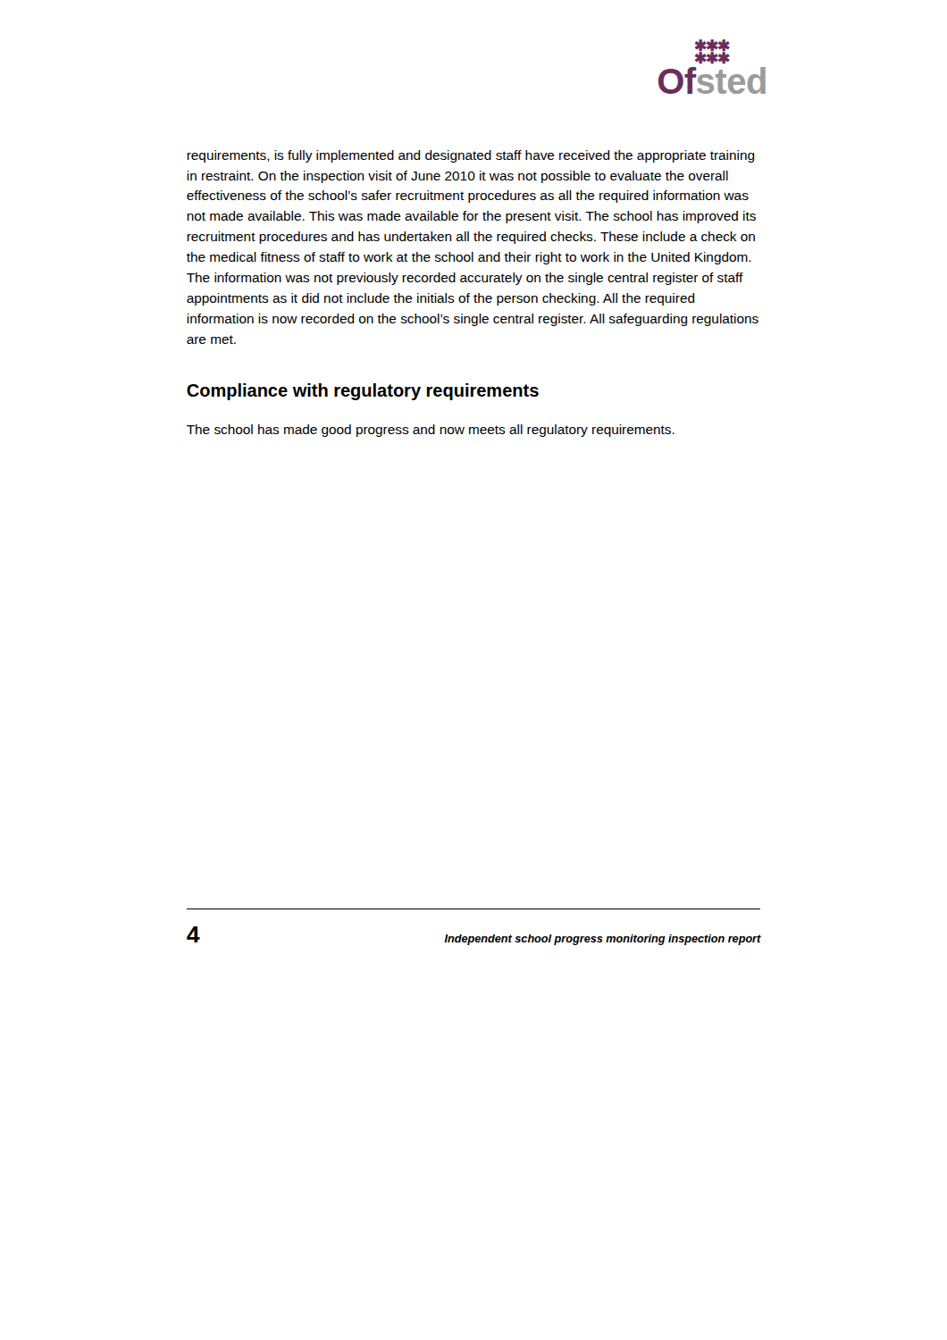✱✱✱
✱✱✱
Ofsted
requirements, is fully implemented and designated staff have received the appropriate training in restraint. On the inspection visit of June 2010 it was not possible to evaluate the overall effectiveness of the school’s safer recruitment procedures as all the required information was not made available. This was made available for the present visit. The school has improved its recruitment procedures and has undertaken all the required checks. These include a check on the medical fitness of staff to work at the school and their right to work in the United Kingdom. The information was not previously recorded accurately on the single central register of staff appointments as it did not include the initials of the person checking. All the required information is now recorded on the school’s single central register. All safeguarding regulations are met.
Compliance with regulatory requirements
The school has made good progress and now meets all regulatory requirements.
4
Independent school progress monitoring inspection report